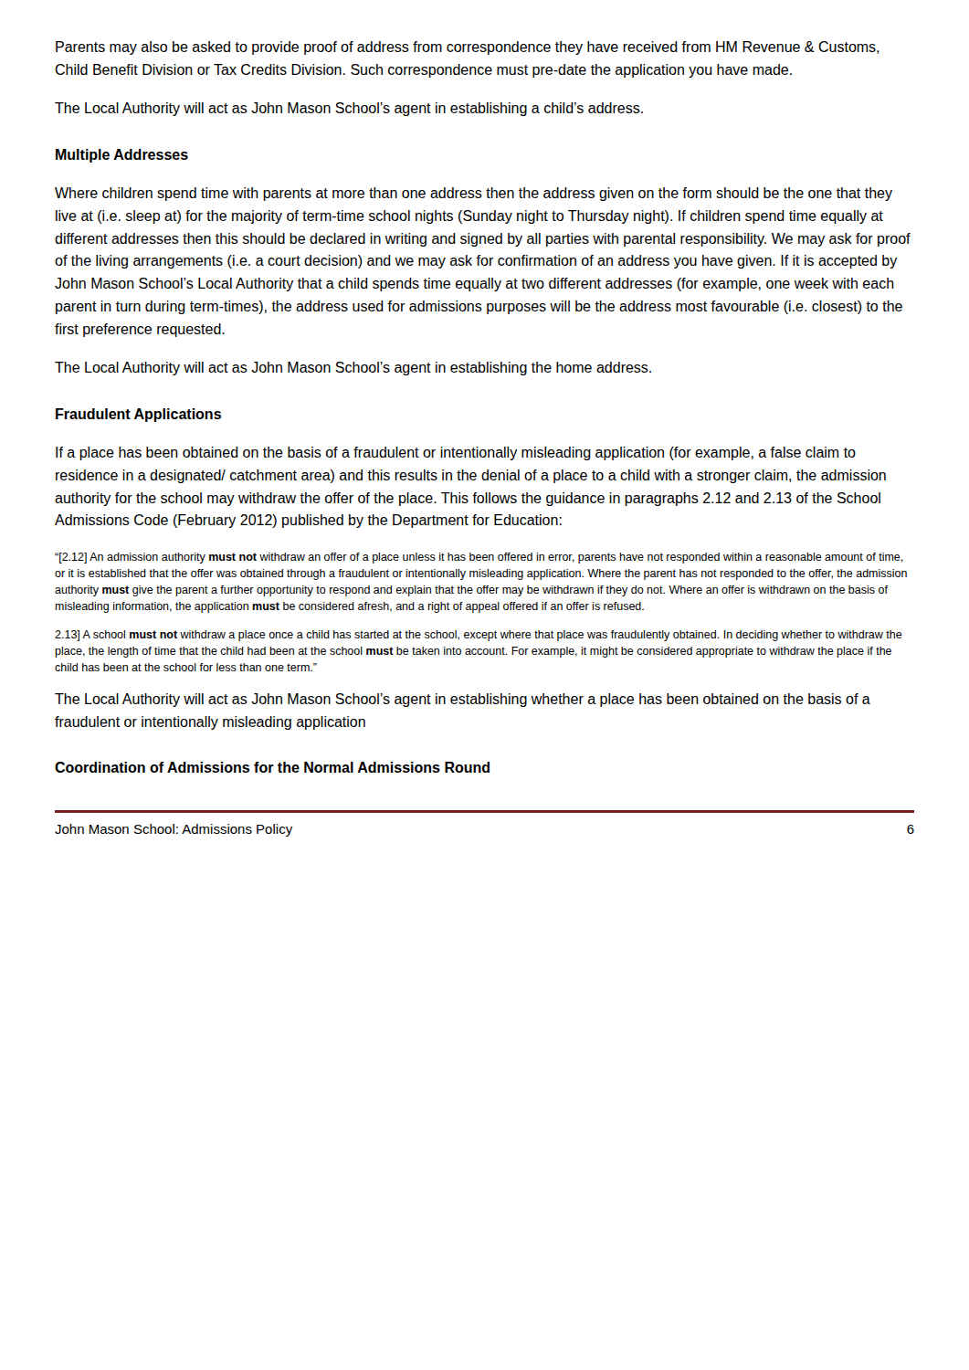Parents may also be asked to provide proof of address from correspondence they have received from HM Revenue & Customs, Child Benefit Division or Tax Credits Division. Such correspondence must pre-date the application you have made.
The Local Authority will act as John Mason School’s agent in establishing a child’s address.
Multiple Addresses
Where children spend time with parents at more than one address then the address given on the form should be the one that they live at (i.e. sleep at) for the majority of term-time school nights (Sunday night to Thursday night). If children spend time equally at different addresses then this should be declared in writing and signed by all parties with parental responsibility. We may ask for proof of the living arrangements (i.e. a court decision) and we may ask for confirmation of an address you have given. If it is accepted by John Mason School’s Local Authority that a child spends time equally at two different addresses (for example, one week with each parent in turn during term-times), the address used for admissions purposes will be the address most favourable (i.e. closest) to the first preference requested.
The Local Authority will act as John Mason School’s agent in establishing the home address.
Fraudulent Applications
If a place has been obtained on the basis of a fraudulent or intentionally misleading application (for example, a false claim to residence in a designated/ catchment area) and this results in the denial of a place to a child with a stronger claim, the admission authority for the school may withdraw the offer of the place. This follows the guidance in paragraphs 2.12 and 2.13 of the School Admissions Code (February 2012) published by the Department for Education:
“[2.12] An admission authority must not withdraw an offer of a place unless it has been offered in error, parents have not responded within a reasonable amount of time, or it is established that the offer was obtained through a fraudulent or intentionally misleading application. Where the parent has not responded to the offer, the admission authority must give the parent a further opportunity to respond and explain that the offer may be withdrawn if they do not. Where an offer is withdrawn on the basis of misleading information, the application must be considered afresh, and a right of appeal offered if an offer is refused.
2.13] A school must not withdraw a place once a child has started at the school, except where that place was fraudulently obtained. In deciding whether to withdraw the place, the length of time that the child had been at the school must be taken into account. For example, it might be considered appropriate to withdraw the place if the child has been at the school for less than one term.”
The Local Authority will act as John Mason School’s agent in establishing whether a place has been obtained on the basis of a fraudulent or intentionally misleading application
Coordination of Admissions for the Normal Admissions Round
John Mason School: Admissions Policy 6